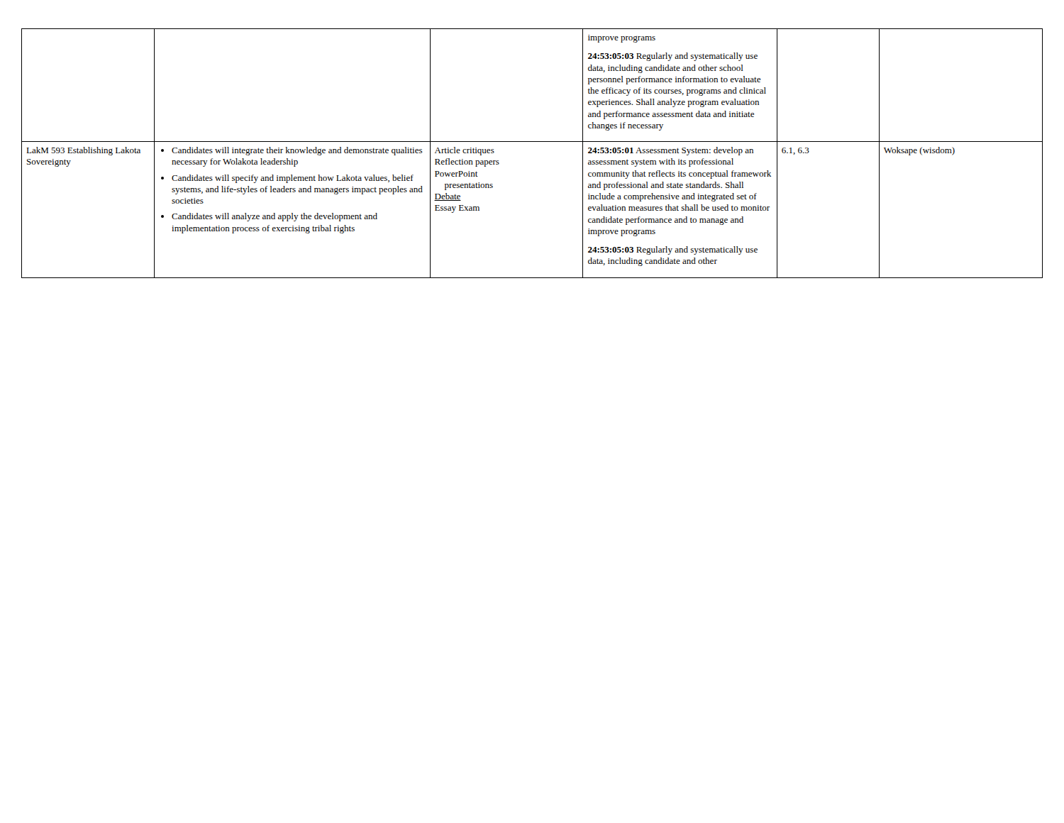| | | | improve programs 24:53:05:03 Regularly and systematically use data, including candidate and other school personnel performance information to evaluate the efficacy of its courses, programs and clinical experiences. Shall analyze program evaluation and performance assessment data and initiate changes if necessary | | |
| LakM 593 Establishing Lakota Sovereignty | Candidates will integrate their knowledge and demonstrate qualities necessary for Wolakota leadership Candidates will specify and implement how Lakota values, belief systems, and life-styles of leaders and managers impact peoples and societies Candidates will analyze and apply the development and implementation process of exercising tribal rights | Article critiques Reflection papers PowerPoint presentations Debate Essay Exam | 24:53:05:01 Assessment System: develop an assessment system with its professional community that reflects its conceptual framework and professional and state standards. Shall include a comprehensive and integrated set of evaluation measures that shall be used to monitor candidate performance and to manage and improve programs 24:53:05:03 Regularly and systematically use data, including candidate and other | 6.1, 6.3 | Woksape (wisdom) |